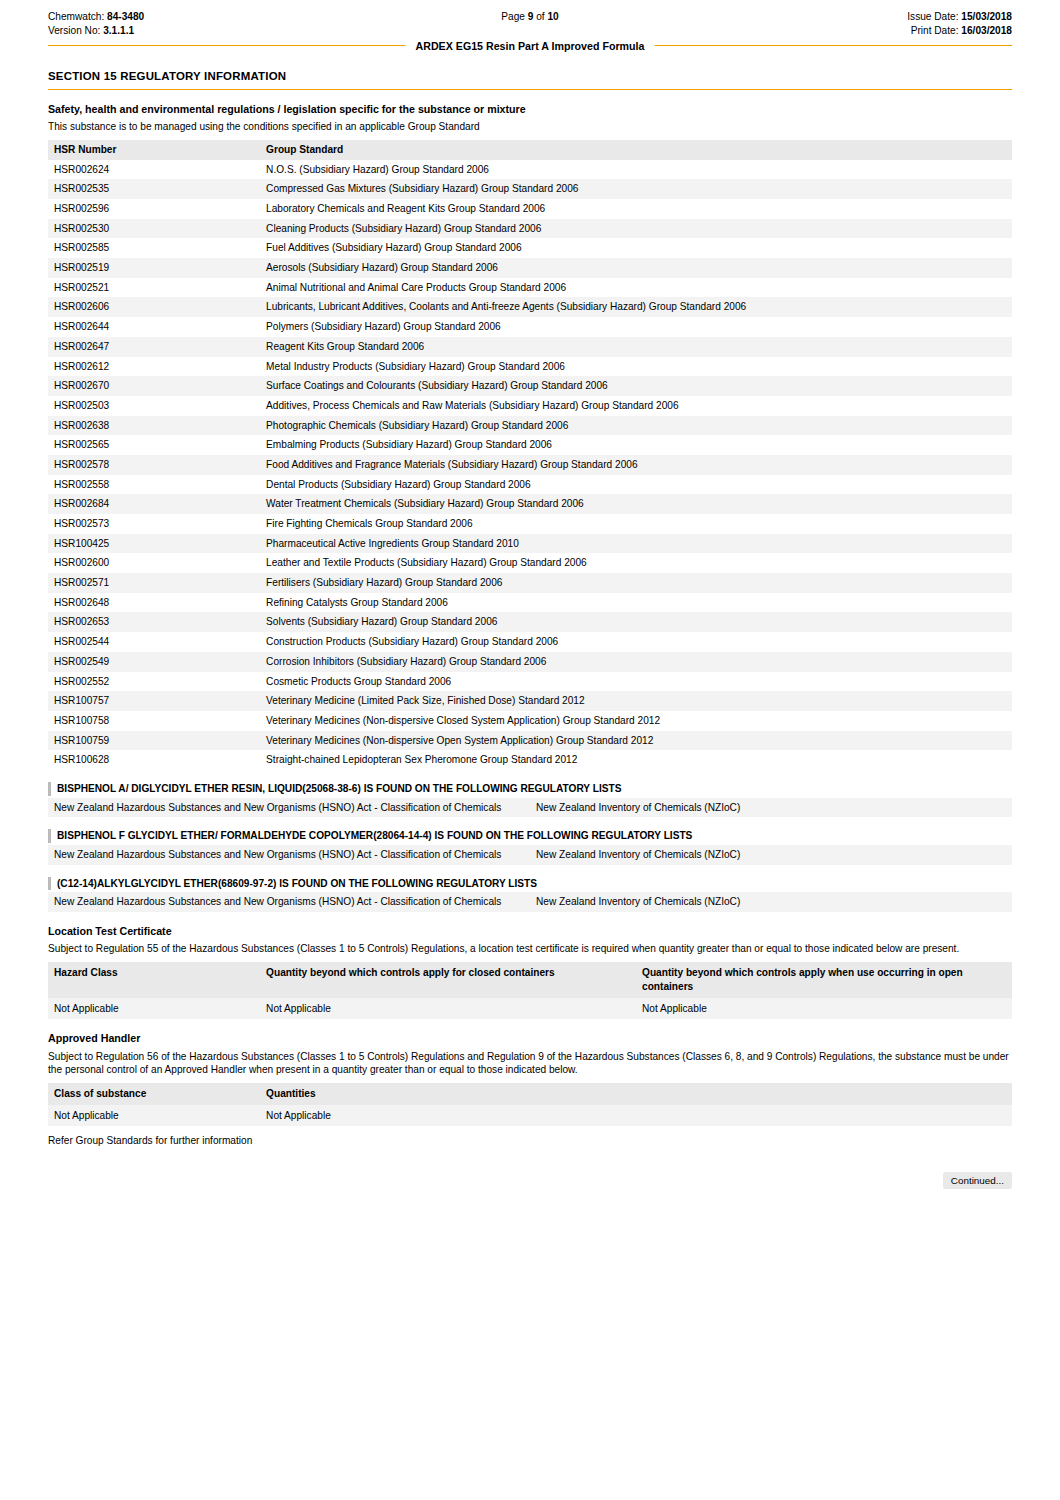| Chemwatch: 84-3480 | Page 9 of 10 | Issue Date: 15/03/2018 |
| Version No: 3.1.1.1 | | Print Date: 16/03/2018 |
ARDEX EG15 Resin Part A Improved Formula
SECTION 15 REGULATORY INFORMATION
Safety, health and environmental regulations / legislation specific for the substance or mixture
This substance is to be managed using the conditions specified in an applicable Group Standard
| HSR Number | Group Standard |
| --- | --- |
| HSR002624 | N.O.S. (Subsidiary Hazard) Group Standard 2006 |
| HSR002535 | Compressed Gas Mixtures (Subsidiary Hazard) Group Standard 2006 |
| HSR002596 | Laboratory Chemicals and Reagent Kits Group Standard 2006 |
| HSR002530 | Cleaning Products (Subsidiary Hazard) Group Standard 2006 |
| HSR002585 | Fuel Additives (Subsidiary Hazard) Group Standard 2006 |
| HSR002519 | Aerosols (Subsidiary Hazard) Group Standard 2006 |
| HSR002521 | Animal Nutritional and Animal Care Products Group Standard 2006 |
| HSR002606 | Lubricants, Lubricant Additives, Coolants and Anti-freeze Agents (Subsidiary Hazard) Group Standard 2006 |
| HSR002644 | Polymers (Subsidiary Hazard) Group Standard 2006 |
| HSR002647 | Reagent Kits Group Standard 2006 |
| HSR002612 | Metal Industry Products (Subsidiary Hazard) Group Standard 2006 |
| HSR002670 | Surface Coatings and Colourants (Subsidiary Hazard) Group Standard 2006 |
| HSR002503 | Additives, Process Chemicals and Raw Materials (Subsidiary Hazard) Group Standard 2006 |
| HSR002638 | Photographic Chemicals (Subsidiary Hazard) Group Standard 2006 |
| HSR002565 | Embalming Products (Subsidiary Hazard) Group Standard 2006 |
| HSR002578 | Food Additives and Fragrance Materials (Subsidiary Hazard) Group Standard 2006 |
| HSR002558 | Dental Products (Subsidiary Hazard) Group Standard 2006 |
| HSR002684 | Water Treatment Chemicals (Subsidiary Hazard) Group Standard 2006 |
| HSR002573 | Fire Fighting Chemicals Group Standard 2006 |
| HSR100425 | Pharmaceutical Active Ingredients Group Standard 2010 |
| HSR002600 | Leather and Textile Products (Subsidiary Hazard) Group Standard 2006 |
| HSR002571 | Fertilisers (Subsidiary Hazard) Group Standard 2006 |
| HSR002648 | Refining Catalysts Group Standard 2006 |
| HSR002653 | Solvents (Subsidiary Hazard) Group Standard 2006 |
| HSR002544 | Construction Products (Subsidiary Hazard) Group Standard 2006 |
| HSR002549 | Corrosion Inhibitors (Subsidiary Hazard) Group Standard 2006 |
| HSR002552 | Cosmetic Products Group Standard 2006 |
| HSR100757 | Veterinary Medicine (Limited Pack Size, Finished Dose) Standard 2012 |
| HSR100758 | Veterinary Medicines (Non-dispersive Closed System Application) Group Standard 2012 |
| HSR100759 | Veterinary Medicines (Non-dispersive Open System Application) Group Standard 2012 |
| HSR100628 | Straight-chained Lepidopteran Sex Pheromone Group Standard 2012 |
BISPHENOL A/ DIGLYCIDYL ETHER RESIN, LIQUID(25068-38-6) IS FOUND ON THE FOLLOWING REGULATORY LISTS
| New Zealand Hazardous Substances and New Organisms (HSNO) Act - Classification of Chemicals | New Zealand Inventory of Chemicals (NZIoC) |
BISPHENOL F GLYCIDYL ETHER/ FORMALDEHYDE COPOLYMER(28064-14-4) IS FOUND ON THE FOLLOWING REGULATORY LISTS
| New Zealand Hazardous Substances and New Organisms (HSNO) Act - Classification of Chemicals | New Zealand Inventory of Chemicals (NZIoC) |
(C12-14)ALKYLGLYCIDYL ETHER(68609-97-2) IS FOUND ON THE FOLLOWING REGULATORY LISTS
| New Zealand Hazardous Substances and New Organisms (HSNO) Act - Classification of Chemicals | New Zealand Inventory of Chemicals (NZIoC) |
Location Test Certificate
Subject to Regulation 55 of the Hazardous Substances (Classes 1 to 5 Controls) Regulations, a location test certificate is required when quantity greater than or equal to those indicated below are present.
| Hazard Class | Quantity beyond which controls apply for closed containers | Quantity beyond which controls apply when use occurring in open containers |
| --- | --- | --- |
| Not Applicable | Not Applicable | Not Applicable |
Approved Handler
Subject to Regulation 56 of the Hazardous Substances (Classes 1 to 5 Controls) Regulations and Regulation 9 of the Hazardous Substances (Classes 6, 8, and 9 Controls) Regulations, the substance must be under the personal control of an Approved Handler when present in a quantity greater than or equal to those indicated below.
| Class of substance | Quantities |
| --- | --- |
| Not Applicable | Not Applicable |
Refer Group Standards for further information
Continued...